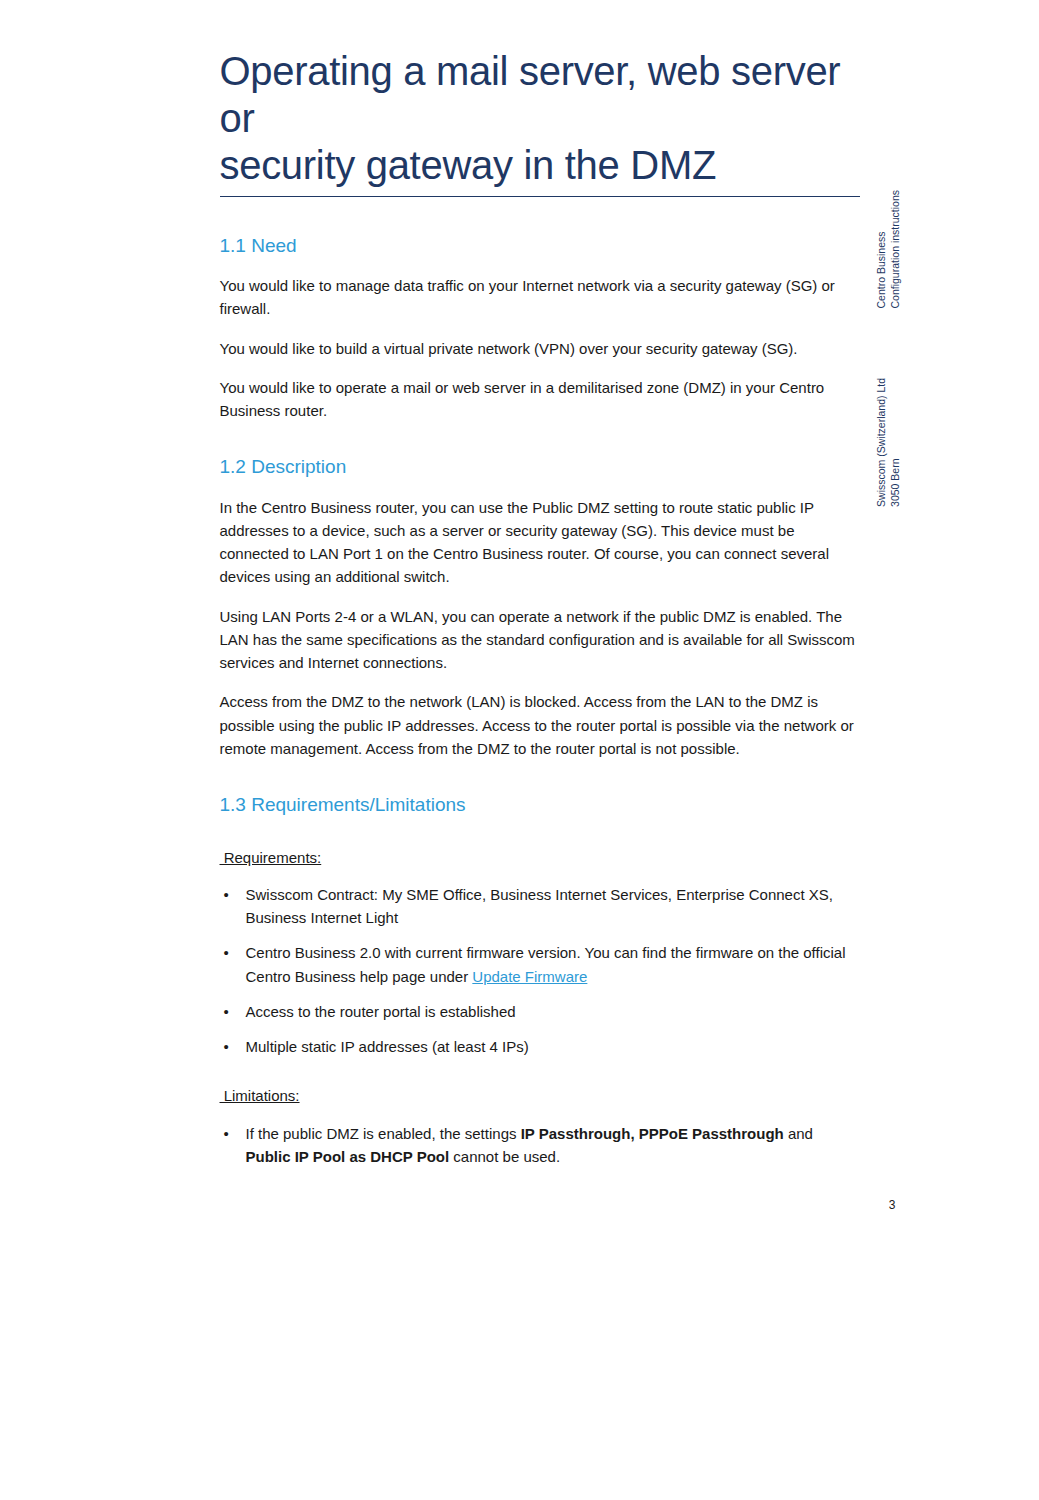Operating a mail server, web server or
security gateway in the DMZ
1.1 Need
You would like to manage data traffic on your Internet network via a security gateway (SG) or firewall.
You would like to build a virtual private network (VPN) over your security gateway (SG).
You would like to operate a mail or web server in a demilitarised zone (DMZ) in your Centro Business router.
1.2 Description
In the Centro Business router, you can use the Public DMZ setting to route static public IP addresses to a device, such as a server or security gateway (SG). This device must be connected to LAN Port 1 on the Centro Business router. Of course, you can connect several devices using an additional switch.
Using LAN Ports 2-4 or a WLAN, you can operate a network if the public DMZ is enabled. The LAN has the same specifications as the standard configuration and is available for all Swisscom services and Internet connections.
Access from the DMZ to the network (LAN) is blocked. Access from the LAN to the DMZ is possible using the public IP addresses. Access to the router portal is possible via the network or remote management. Access from the DMZ to the router portal is not possible.
1.3 Requirements/Limitations
Requirements:
Swisscom Contract: My SME Office, Business Internet Services, Enterprise Connect XS, Business Internet Light
Centro Business 2.0 with current firmware version. You can find the firmware on the official Centro Business help page under Update Firmware
Access to the router portal is established
Multiple static IP addresses (at least 4 IPs)
Limitations:
If the public DMZ is enabled, the settings IP Passthrough, PPPoE Passthrough and Public IP Pool as DHCP Pool cannot be used.
Centro Business
Configuration instructions
Swisscom (Switzerland) Ltd
3050 Bern
3